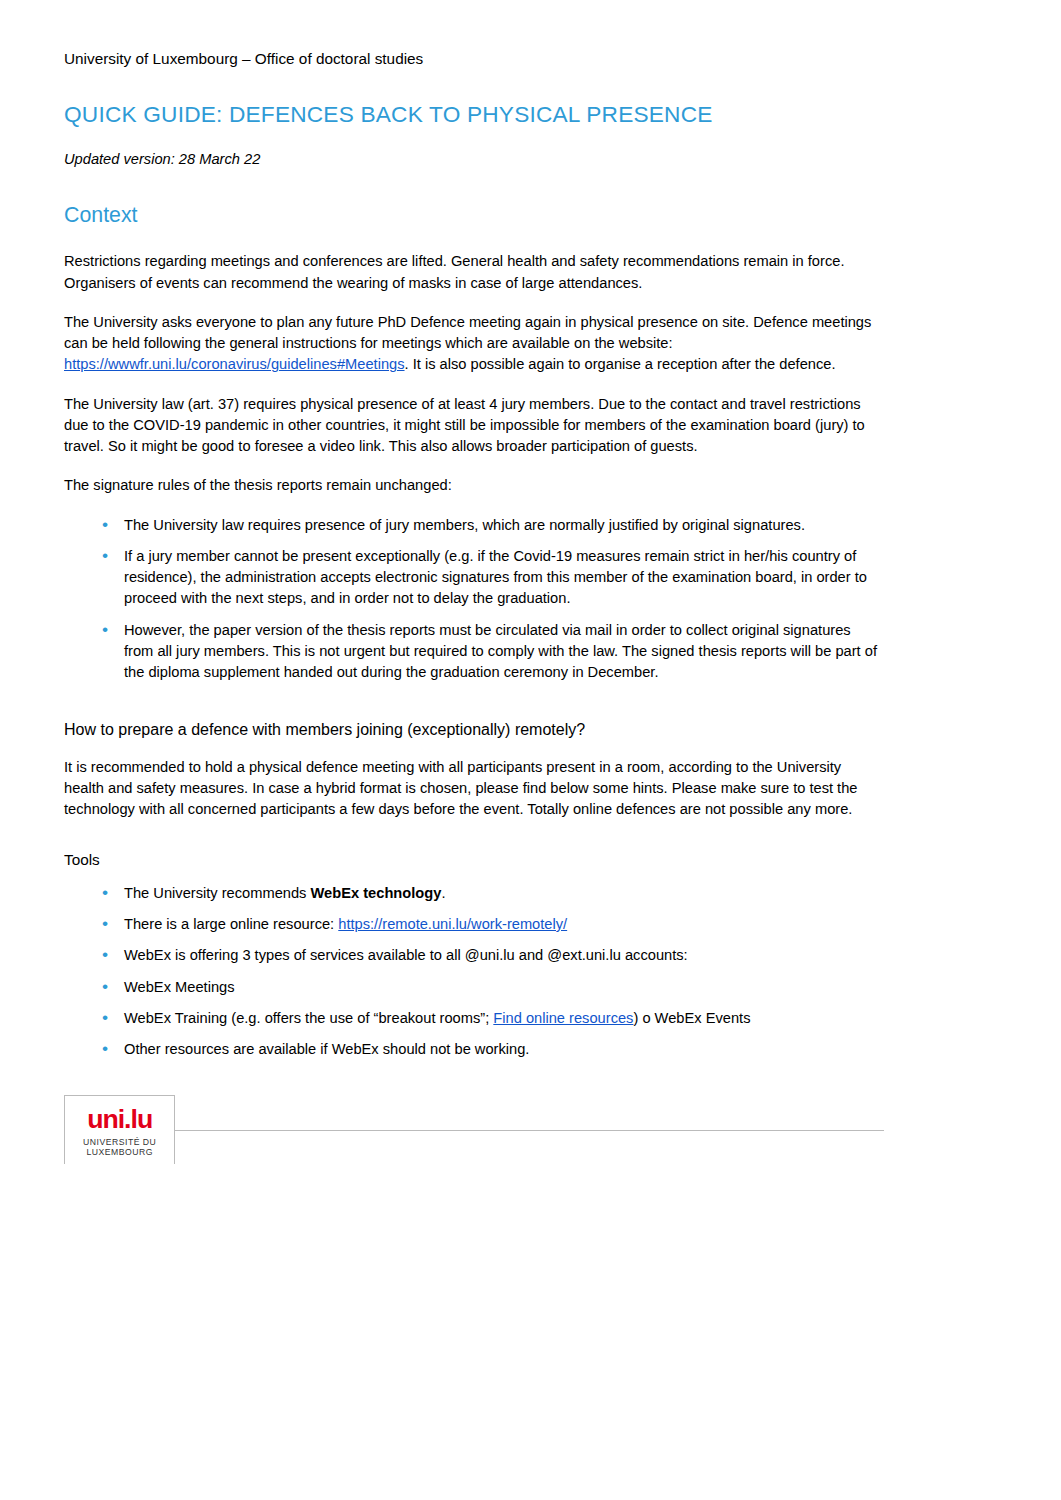University of Luxembourg – Office of doctoral studies
QUICK GUIDE: DEFENCES BACK TO PHYSICAL PRESENCE
Updated version: 28 March 22
Context
Restrictions regarding meetings and conferences are lifted. General health and safety recommendations remain in force. Organisers of events can recommend the wearing of masks in case of large attendances.
The University asks everyone to plan any future PhD Defence meeting again in physical presence on site. Defence meetings can be held following the general instructions for meetings which are available on the website: https://wwwfr.uni.lu/coronavirus/guidelines#Meetings. It is also possible again to organise a reception after the defence.
The University law (art. 37) requires physical presence of at least 4 jury members. Due to the contact and travel restrictions due to the COVID-19 pandemic in other countries, it might still be impossible for members of the examination board (jury) to travel. So it might be good to foresee a video link. This also allows broader participation of guests.
The signature rules of the thesis reports remain unchanged:
The University law requires presence of jury members, which are normally justified by original signatures.
If a jury member cannot be present exceptionally (e.g. if the Covid-19 measures remain strict in her/his country of residence), the administration accepts electronic signatures from this member of the examination board, in order to proceed with the next steps, and in order not to delay the graduation.
However, the paper version of the thesis reports must be circulated via mail in order to collect original signatures from all jury members. This is not urgent but required to comply with the law. The signed thesis reports will be part of the diploma supplement handed out during the graduation ceremony in December.
How to prepare a defence with members joining (exceptionally) remotely?
It is recommended to hold a physical defence meeting with all participants present in a room, according to the University health and safety measures. In case a hybrid format is chosen, please find below some hints. Please make sure to test the technology with all concerned participants a few days before the event. Totally online defences are not possible any more.
Tools
The University recommends WebEx technology.
There is a large online resource: https://remote.uni.lu/work-remotely/
WebEx is offering 3 types of services available to all @uni.lu and @ext.uni.lu accounts:
WebEx Meetings
WebEx Training (e.g. offers the use of “breakout rooms”; Find online resources) o WebEx Events
Other resources are available if WebEx should not be working.
uni. lu
UNIVERSITÉ DU
LUXEMBOURG